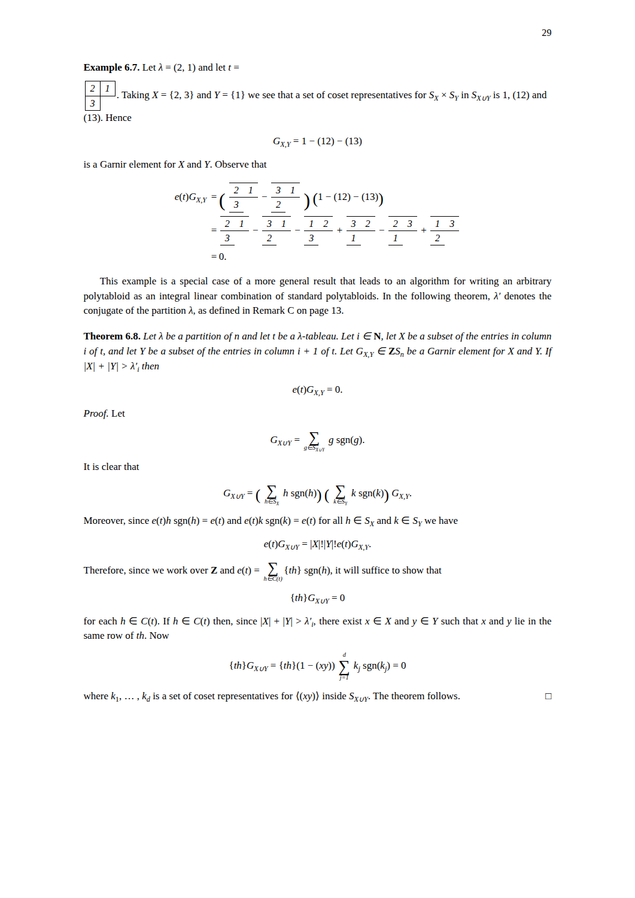29
Example 6.7. Let λ = (2, 1) and let t =
| 2 | 1 |
| 3 | |
. Taking X = {2, 3} and Y = {1} we see that a set of coset representatives for SX × SY in SX∪Y is 1, (12) and (13). Hence
GX,Y = 1 − (12) − (13)
is a Garnir element for X and Y. Observe that
e(t)GX,Y = (
| 2 | 1 |
| 3 | |
−
| 3 | 1 |
| 2 | |
) (1 − (12) − (13))
=
| 2 | 1 |
| 3 | |
−
| 3 | 1 |
| 2 | |
−
| 1 | 2 |
| 3 | |
+
| 3 | 2 |
| 1 | |
−
| 2 | 3 |
| 1 | |
+
| 1 | 3 |
| 2 | |
= 0.
This example is a special case of a more general result that leads to an algorithm for writing an arbitrary polytabloid as an integral linear combination of standard polytabloids. In the following theorem, λ′ denotes the conjugate of the partition λ, as defined in Remark C on page 13.
Theorem 6.8. Let λ be a partition of n and let t be a λ-tableau. Let i ∈ N, let X be a subset of the entries in column i of t, and let Y be a subset of the entries in column i + 1 of t. Let GX,Y ∈ ZSn be a Garnir element for X and Y. If |X| + |Y| > λ′i then
e(t)GX,Y = 0.
Proof. Let
GX∪Y = ∑g∈SX∪Y g sgn(g).
It is clear that
GX∪Y = ( ∑h∈SX h sgn(h)) ( ∑k∈SY k sgn(k)) GX,Y.
Moreover, since e(t)h sgn(h) = e(t) and e(t)k sgn(k) = e(t) for all h ∈ SX and k ∈ SY we have
e(t)GX∪Y = |X|!|Y|!e(t)GX,Y.
Therefore, since we work over Z and e(t) = ∑h∈C(t){th} sgn(h), it will suffice to show that
{th}GX∪Y = 0
for each h ∈ C(t). If h ∈ C(t) then, since |X| + |Y| > λ′i, there exist x ∈ X and y ∈ Y such that x and y lie in the same row of th. Now
{th}GX∪Y = {th}(1 − (xy)) d∑j=1 kj sgn(kj) = 0
where k1, … , kd is a set of coset representatives for ⟨(xy)⟩ inside SX∪Y. The theorem follows.□